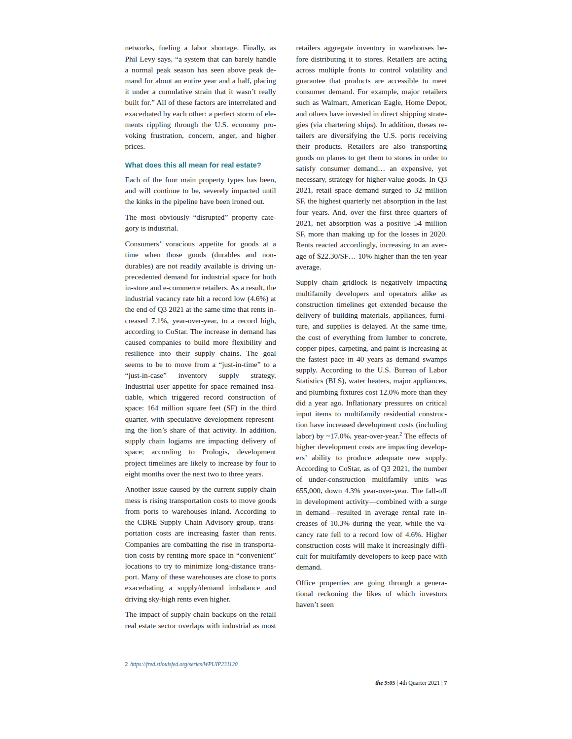networks, fueling a labor shortage. Finally, as Phil Levy says, “a system that can barely handle a normal peak season has seen above peak demand for about an entire year and a half, placing it under a cumulative strain that it wasn’t really built for.” All of these factors are interrelated and exacerbated by each other: a perfect storm of elements rippling through the U.S. economy provoking frustration, concern, anger, and higher prices.
What does this all mean for real estate?
Each of the four main property types has been, and will continue to be, severely impacted until the kinks in the pipeline have been ironed out.
The most obviously “disrupted” property category is industrial.
Consumers’ voracious appetite for goods at a time when those goods (durables and non-durables) are not readily available is driving unprecedented demand for industrial space for both in-store and e-commerce retailers. As a result, the industrial vacancy rate hit a record low (4.6%) at the end of Q3 2021 at the same time that rents increased 7.1%, year-over-year, to a record high, according to CoStar. The increase in demand has caused companies to build more flexibility and resilience into their supply chains. The goal seems to be to move from a “just-in-time” to a “just-in-case” inventory supply strategy. Industrial user appetite for space remained insatiable, which triggered record construction of space: 164 million square feet (SF) in the third quarter, with speculative development representing the lion’s share of that activity. In addition, supply chain logjams are impacting delivery of space; according to Prologis, development project timelines are likely to increase by four to eight months over the next two to three years.
Another issue caused by the current supply chain mess is rising transportation costs to move goods from ports to warehouses inland. According to the CBRE Supply Chain Advisory group, transportation costs are increasing faster than rents. Companies are combatting the rise in transportation costs by renting more space in “convenient” locations to try to minimize long-distance transport. Many of these warehouses are close to ports exacerbating a supply/demand imbalance and driving sky-high rents even higher.
The impact of supply chain backups on the retail real estate sector overlaps with industrial as most retailers aggregate inventory in warehouses before distributing it to stores. Retailers are acting across multiple fronts to control volatility and guarantee that products are accessible to meet consumer demand. For example, major retailers such as Walmart, American Eagle, Home Depot, and others have invested in direct shipping strategies (via chartering ships). In addition, theses retailers are diversifying the U.S. ports receiving their products. Retailers are also transporting goods on planes to get them to stores in order to satisfy consumer demand… an expensive, yet necessary, strategy for higher-value goods. In Q3 2021, retail space demand surged to 32 million SF, the highest quarterly net absorption in the last four years. And, over the first three quarters of 2021, net absorption was a positive 54 million SF, more than making up for the losses in 2020. Rents reacted accordingly, increasing to an average of $22.30/SF… 10% higher than the ten-year average.
Supply chain gridlock is negatively impacting multifamily developers and operators alike as construction timelines get extended because the delivery of building materials, appliances, furniture, and supplies is delayed. At the same time, the cost of everything from lumber to concrete, copper pipes, carpeting, and paint is increasing at the fastest pace in 40 years as demand swamps supply. According to the U.S. Bureau of Labor Statistics (BLS), water heaters, major appliances, and plumbing fixtures cost 12.0% more than they did a year ago. Inflationary pressures on critical input items to multifamily residential construction have increased development costs (including labor) by ~17.0%, year-over-year.2 The effects of higher development costs are impacting developers’ ability to produce adequate new supply. According to CoStar, as of Q3 2021, the number of under-construction multifamily units was 655,000, down 4.3% year-over-year. The fall-off in development activity—combined with a surge in demand—resulted in average rental rate increases of 10.3% during the year, while the vacancy rate fell to a record low of 4.6%. Higher construction costs will make it increasingly difficult for multifamily developers to keep pace with demand.
Office properties are going through a generational reckoning the likes of which investors haven’t seen
2 https://fred.stlouisfed.org/series/WPUIP231120
the 9:05 | 4th Quarter 2021 | 7